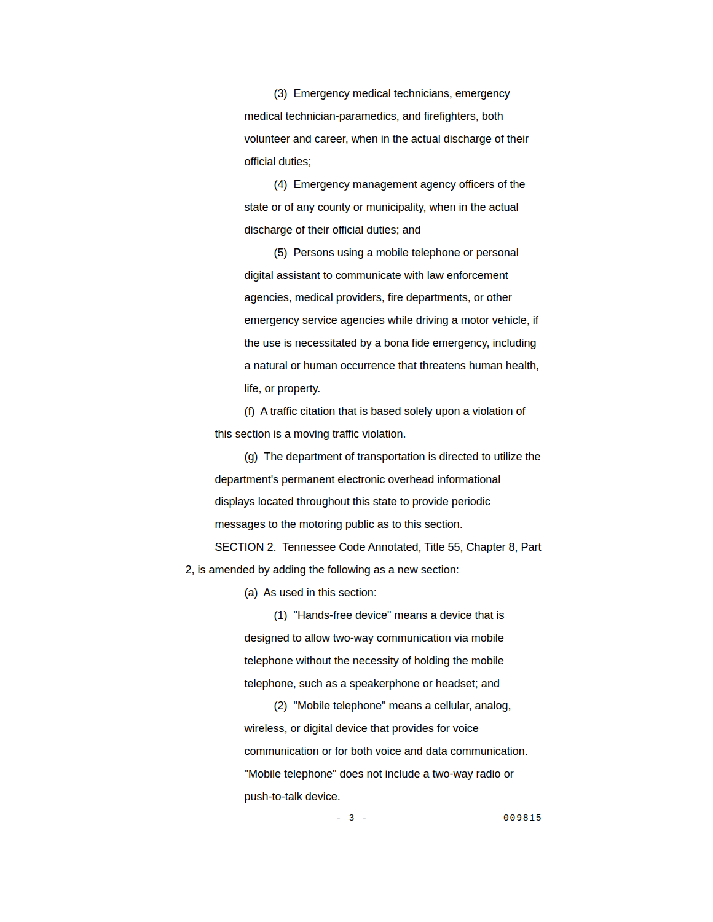(3) Emergency medical technicians, emergency medical technician-paramedics, and firefighters, both volunteer and career, when in the actual discharge of their official duties;
(4) Emergency management agency officers of the state or of any county or municipality, when in the actual discharge of their official duties; and
(5) Persons using a mobile telephone or personal digital assistant to communicate with law enforcement agencies, medical providers, fire departments, or other emergency service agencies while driving a motor vehicle, if the use is necessitated by a bona fide emergency, including a natural or human occurrence that threatens human health, life, or property.
(f) A traffic citation that is based solely upon a violation of this section is a moving traffic violation.
(g) The department of transportation is directed to utilize the department's permanent electronic overhead informational displays located throughout this state to provide periodic messages to the motoring public as to this section.
SECTION 2. Tennessee Code Annotated, Title 55, Chapter 8, Part 2, is amended by adding the following as a new section:
(a) As used in this section:
(1) "Hands-free device" means a device that is designed to allow two-way communication via mobile telephone without the necessity of holding the mobile telephone, such as a speakerphone or headset; and
(2) "Mobile telephone" means a cellular, analog, wireless, or digital device that provides for voice communication or for both voice and data communication. "Mobile telephone" does not include a two-way radio or push-to-talk device.
- 3 - 009815